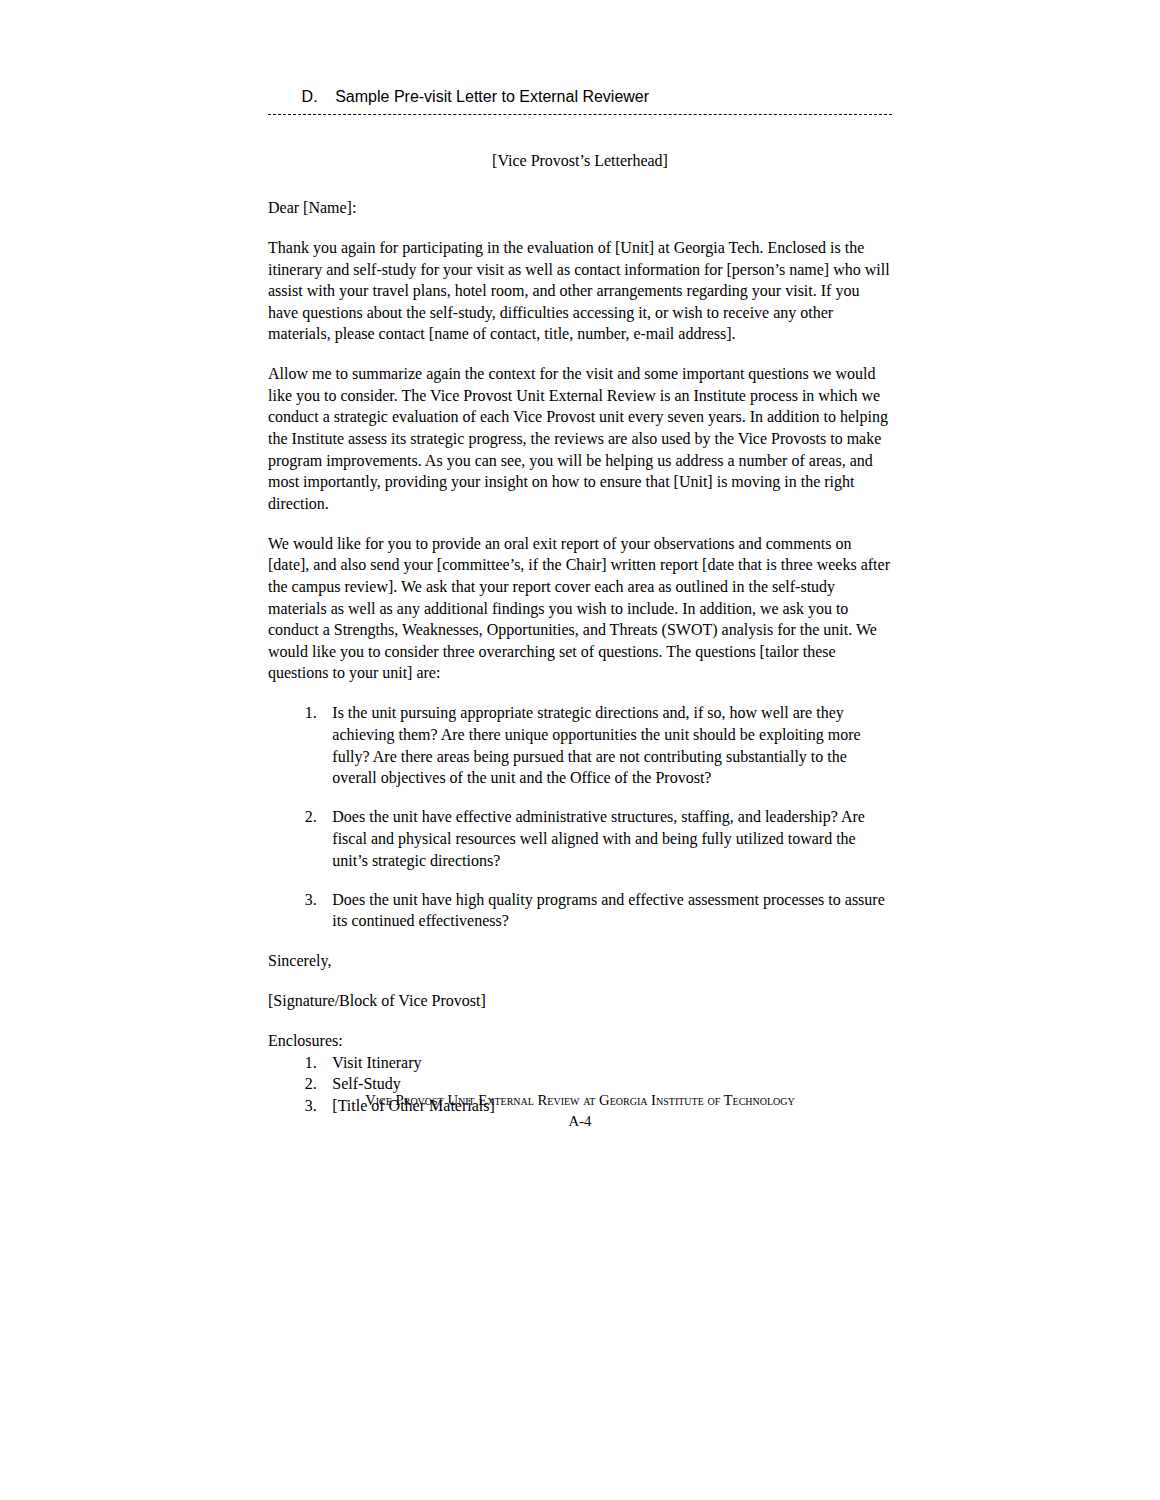D. Sample Pre-visit Letter to External Reviewer
[Vice Provost’s Letterhead]
Dear [Name]:
Thank you again for participating in the evaluation of [Unit] at Georgia Tech. Enclosed is the itinerary and self-study for your visit as well as contact information for [person’s name] who will assist with your travel plans, hotel room, and other arrangements regarding your visit. If you have questions about the self-study, difficulties accessing it, or wish to receive any other materials, please contact [name of contact, title, number, e-mail address].
Allow me to summarize again the context for the visit and some important questions we would like you to consider. The Vice Provost Unit External Review is an Institute process in which we conduct a strategic evaluation of each Vice Provost unit every seven years. In addition to helping the Institute assess its strategic progress, the reviews are also used by the Vice Provosts to make program improvements. As you can see, you will be helping us address a number of areas, and most importantly, providing your insight on how to ensure that [Unit] is moving in the right direction.
We would like for you to provide an oral exit report of your observations and comments on [date], and also send your [committee’s, if the Chair] written report [date that is three weeks after the campus review]. We ask that your report cover each area as outlined in the self-study materials as well as any additional findings you wish to include. In addition, we ask you to conduct a Strengths, Weaknesses, Opportunities, and Threats (SWOT) analysis for the unit. We would like you to consider three overarching set of questions. The questions [tailor these questions to your unit] are:
Is the unit pursuing appropriate strategic directions and, if so, how well are they achieving them? Are there unique opportunities the unit should be exploiting more fully? Are there areas being pursued that are not contributing substantially to the overall objectives of the unit and the Office of the Provost?
Does the unit have effective administrative structures, staffing, and leadership? Are fiscal and physical resources well aligned with and being fully utilized toward the unit’s strategic directions?
Does the unit have high quality programs and effective assessment processes to assure its continued effectiveness?
Sincerely,
[Signature/Block of Vice Provost]
Enclosures:
Visit Itinerary
Self-Study
[Title of Other Materials]
Vice Provost Unit External Review at Georgia Institute of Technology A-4